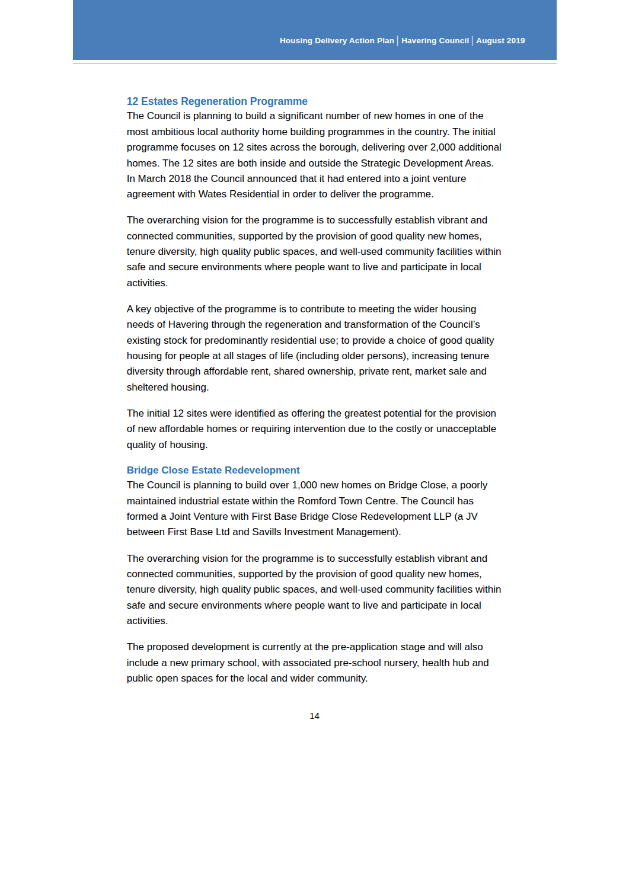Housing Delivery Action Plan│Havering Council│August 2019
12 Estates Regeneration Programme
The Council is planning to build a significant number of new homes in one of the most ambitious local authority home building programmes in the country. The initial programme focuses on 12 sites across the borough, delivering over 2,000 additional homes. The 12 sites are both inside and outside the Strategic Development Areas. In March 2018 the Council announced that it had entered into a joint venture agreement with Wates Residential in order to deliver the programme.
The overarching vision for the programme is to successfully establish vibrant and connected communities, supported by the provision of good quality new homes, tenure diversity, high quality public spaces, and well-used community facilities within safe and secure environments where people want to live and participate in local activities.
A key objective of the programme is to contribute to meeting the wider housing needs of Havering through the regeneration and transformation of the Council’s existing stock for predominantly residential use; to provide a choice of good quality housing for people at all stages of life (including older persons), increasing tenure diversity through affordable rent, shared ownership, private rent, market sale and sheltered housing.
The initial 12 sites were identified as offering the greatest potential for the provision of new affordable homes or requiring intervention due to the costly or unacceptable quality of housing.
Bridge Close Estate Redevelopment
The Council is planning to build over 1,000 new homes on Bridge Close, a poorly maintained industrial estate within the Romford Town Centre. The Council has formed a Joint Venture with First Base Bridge Close Redevelopment LLP (a JV between First Base Ltd and Savills Investment Management).
The overarching vision for the programme is to successfully establish vibrant and connected communities, supported by the provision of good quality new homes, tenure diversity, high quality public spaces, and well-used community facilities within safe and secure environments where people want to live and participate in local activities.
The proposed development is currently at the pre-application stage and will also include a new primary school, with associated pre-school nursery, health hub and public open spaces for the local and wider community.
14